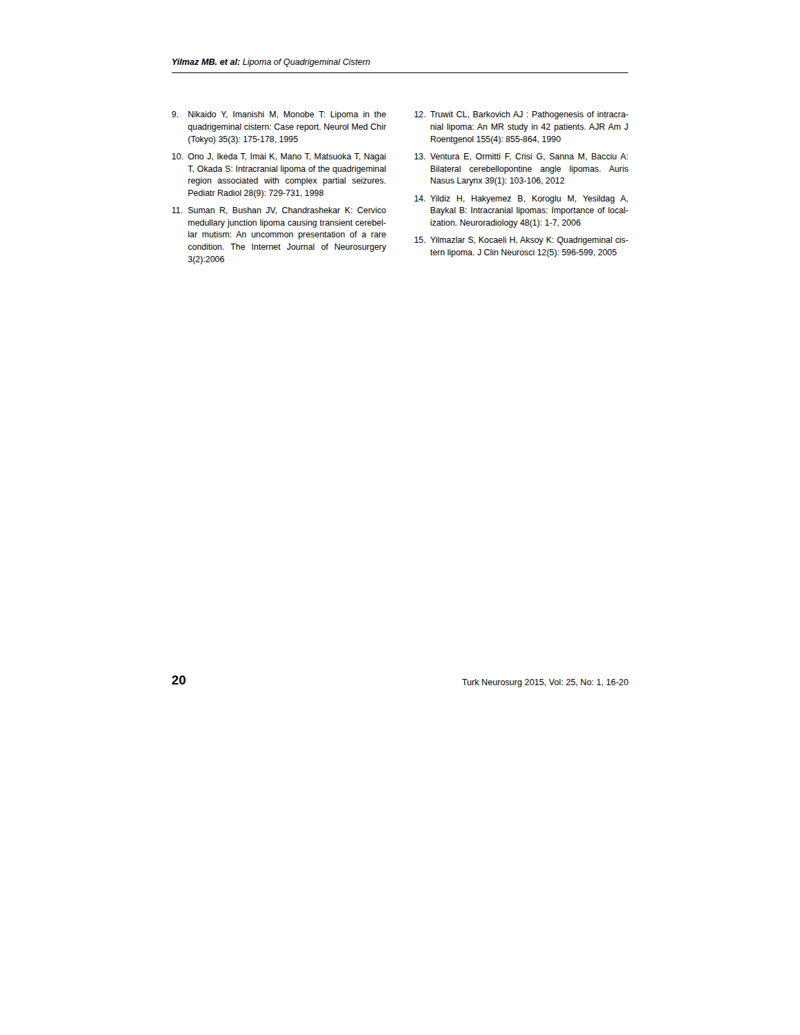Yilmaz MB. et al: Lipoma of Quadrigeminal Cistern
9. Nikaido Y, Imanishi M, Monobe T: Lipoma in the quadrigeminal cistern: Case report. Neurol Med Chir (Tokyo) 35(3): 175-178, 1995
10. Ono J, Ikeda T, Imai K, Mano T, Matsuoka T, Nagai T, Okada S: Intracranial lipoma of the quadrigeminal region associated with complex partial seizures. Pediatr Radiol 28(9): 729-731, 1998
11. Suman R, Bushan JV, Chandrashekar K: Cervico medullary junction lipoma causing transient cerebellar mutism: An uncommon presentation of a rare condition. The Internet Journal of Neurosurgery 3(2):2006
12. Truwit CL, Barkovich AJ : Pathogenesis of intracranial lipoma: An MR study in 42 patients. AJR Am J Roentgenol 155(4): 855-864, 1990
13. Ventura E, Ormitti F, Crisi G, Sanna M, Bacciu A: Bilateral cerebellopontine angle lipomas. Auris Nasus Larynx 39(1): 103-106, 2012
14. Yildiz H, Hakyemez B, Koroglu M, Yesildag A, Baykal B: Intracranial lipomas: Importance of localization. Neuroradiology 48(1): 1-7, 2006
15. Yilmazlar S, Kocaeli H, Aksoy K: Quadrigeminal cistern lipoma. J Clin Neurosci 12(5): 596-599, 2005
20
Turk Neurosurg 2015, Vol: 25, No: 1, 16-20